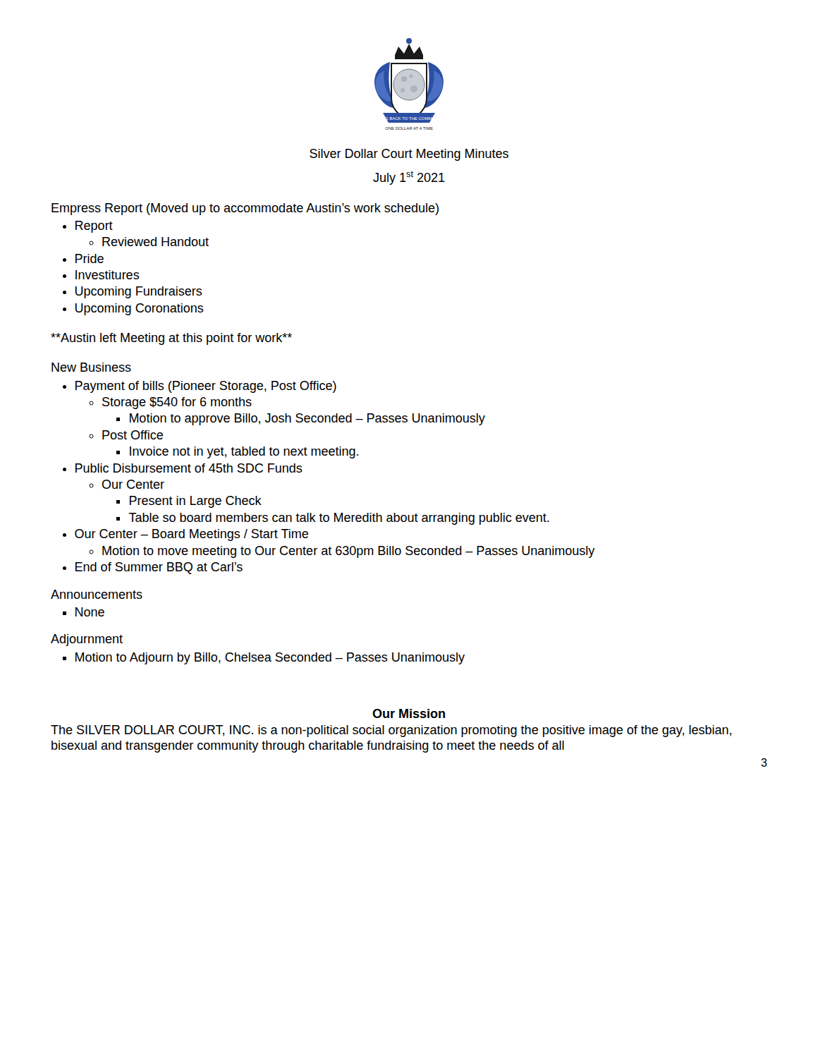GIVING BACK TO THE COMMUNITY ONE DOLLAR AT A TIME
Silver Dollar Court Meeting Minutes
July 1st 2021
Empress Report (Moved up to accommodate Austin’s work schedule)
Report
Reviewed Handout
Pride
Investitures
Upcoming Fundraisers
Upcoming Coronations
**Austin left Meeting at this point for work**
New Business
Payment of bills (Pioneer Storage, Post Office)
Storage $540 for 6 months
Motion to approve Billo, Josh Seconded – Passes Unanimously
Post Office
Invoice not in yet, tabled to next meeting.
Public Disbursement of 45th SDC Funds
Our Center
Present in Large Check
Table so board members can talk to Meredith about arranging public event.
Our Center – Board Meetings / Start Time
Motion to move meeting to Our Center at 630pm Billo Seconded – Passes Unanimously
End of Summer BBQ at Carl’s
Announcements
None
Adjournment
Motion to Adjourn by Billo, Chelsea Seconded – Passes Unanimously
Our Mission
The SILVER DOLLAR COURT, INC. is a non-political social organization promoting the positive image of the gay, lesbian, bisexual and transgender community through charitable fundraising to meet the needs of all
3